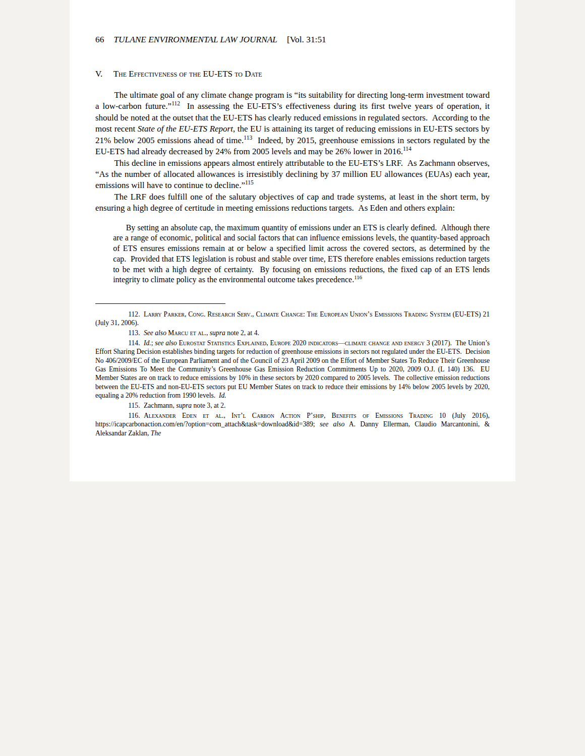66 TULANE ENVIRONMENTAL LAW JOURNAL [Vol. 31:51
V. The Effectiveness of the EU-ETS to Date
The ultimate goal of any climate change program is “its suitability for directing long-term investment toward a low-carbon future.”112 In assessing the EU-ETS’s effectiveness during its first twelve years of operation, it should be noted at the outset that the EU-ETS has clearly reduced emissions in regulated sectors. According to the most recent State of the EU-ETS Report, the EU is attaining its target of reducing emissions in EU-ETS sectors by 21% below 2005 emissions ahead of time.113 Indeed, by 2015, greenhouse emissions in sectors regulated by the EU-ETS had already decreased by 24% from 2005 levels and may be 26% lower in 2016.114
This decline in emissions appears almost entirely attributable to the EU-ETS’s LRF. As Zachmann observes, “As the number of allocated allowances is irresistibly declining by 37 million EU allowances (EUAs) each year, emissions will have to continue to decline.”115
The LRF does fulfill one of the salutary objectives of cap and trade systems, at least in the short term, by ensuring a high degree of certitude in meeting emissions reductions targets. As Eden and others explain:
By setting an absolute cap, the maximum quantity of emissions under an ETS is clearly defined. Although there are a range of economic, political and social factors that can influence emissions levels, the quantity-based approach of ETS ensures emissions remain at or below a specified limit across the covered sectors, as determined by the cap. Provided that ETS legislation is robust and stable over time, ETS therefore enables emissions reduction targets to be met with a high degree of certainty. By focusing on emissions reductions, the fixed cap of an ETS lends integrity to climate policy as the environmental outcome takes precedence.116
112. Larry Parker, Cong. Research Serv., Climate Change: The European Union’s Emissions Trading System (EU-ETS) 21 (July 31, 2006).
113. See also Marcu et al., supra note 2, at 4.
114. Id.; see also Eurostat Statistics Explained, Europe 2020 indicators—climate change and energy 3 (2017). The Union’s Effort Sharing Decision establishes binding targets for reduction of greenhouse emissions in sectors not regulated under the EU-ETS. Decision No 406/2009/EC of the European Parliament and of the Council of 23 April 2009 on the Effort of Member States To Reduce Their Greenhouse Gas Emissions To Meet the Community’s Greenhouse Gas Emission Reduction Commitments Up to 2020, 2009 O.J. (L 140) 136. EU Member States are on track to reduce emissions by 10% in these sectors by 2020 compared to 2005 levels. The collective emission reductions between the EU-ETS and non-EU-ETS sectors put EU Member States on track to reduce their emissions by 14% below 2005 levels by 2020, equaling a 20% reduction from 1990 levels. Id.
115. Zachmann, supra note 3, at 2.
116. Alexander Eden et al., Int’l Carbon Action P’ship, Benefits of Emissions Trading 10 (July 2016), https://icapcarbonaction.com/en/?option=com_attach&task=download&id=389; see also A. Danny Ellerman, Claudio Marcantonini, & Aleksandar Zaklan, The